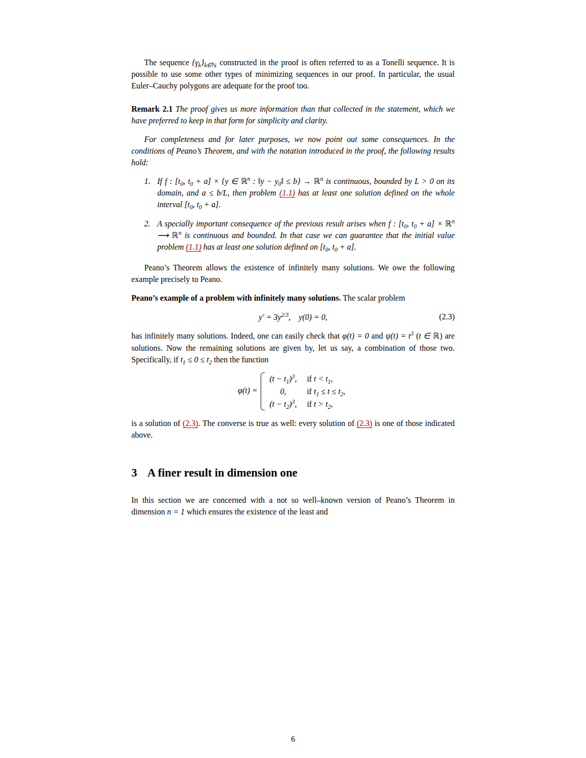The sequence {γk}k∈ℕ constructed in the proof is often referred to as a Tonelli sequence. It is possible to use some other types of minimizing sequences in our proof. In particular, the usual Euler–Cauchy polygons are adequate for the proof too.
Remark 2.1 The proof gives us more information than that collected in the statement, which we have preferred to keep in that form for simplicity and clarity.
For completeness and for later purposes, we now point out some consequences. In the conditions of Peano’s Theorem, and with the notation introduced in the proof, the following results hold:
If f : [t0, t0 + a] × {y ∈ ℝn : ‖y − y0‖ ≤ b} → ℝn is continuous, bounded by L > 0 on its domain, and a ≤ b/L, then problem (1.1) has at least one solution defined on the whole interval [t0, t0 + a].
A specially important consequence of the previous result arises when f : [t0, t0 + a] × ℝn ⟶ ℝn is continuous and bounded. In that case we can guarantee that the initial value problem (1.1) has at least one solution defined on [t0, t0 + a].
Peano’s Theorem allows the existence of infinitely many solutions. We owe the following example precisely to Peano.
Peano’s example of a problem with infinitely many solutions. The scalar problem
y′ = 3y2/3, y(0) = 0, (2.3)
has infinitely many solutions. Indeed, one can easily check that φ(t) = 0 and ψ(t) = t3 (t ∈ ℝ) are solutions. Now the remaining solutions are given by, let us say, a combination of those two. Specifically, if t1 ≤ 0 ≤ t2 then the function
φ(t) =
| (t − t 1 ) 3 , | if t < t 1 , |
| 0, | if t 1 ≤ t ≤ t 2 , |
| (t − t 2 ) 3 , | if t > t 2 , |
is a solution of (2.3). The converse is true as well: every solution of (2.3) is one of those indicated above.
3 A finer result in dimension one
In this section we are concerned with a not so well–known version of Peano’s Theorem in dimension n = 1 which ensures the existence of the least and
6